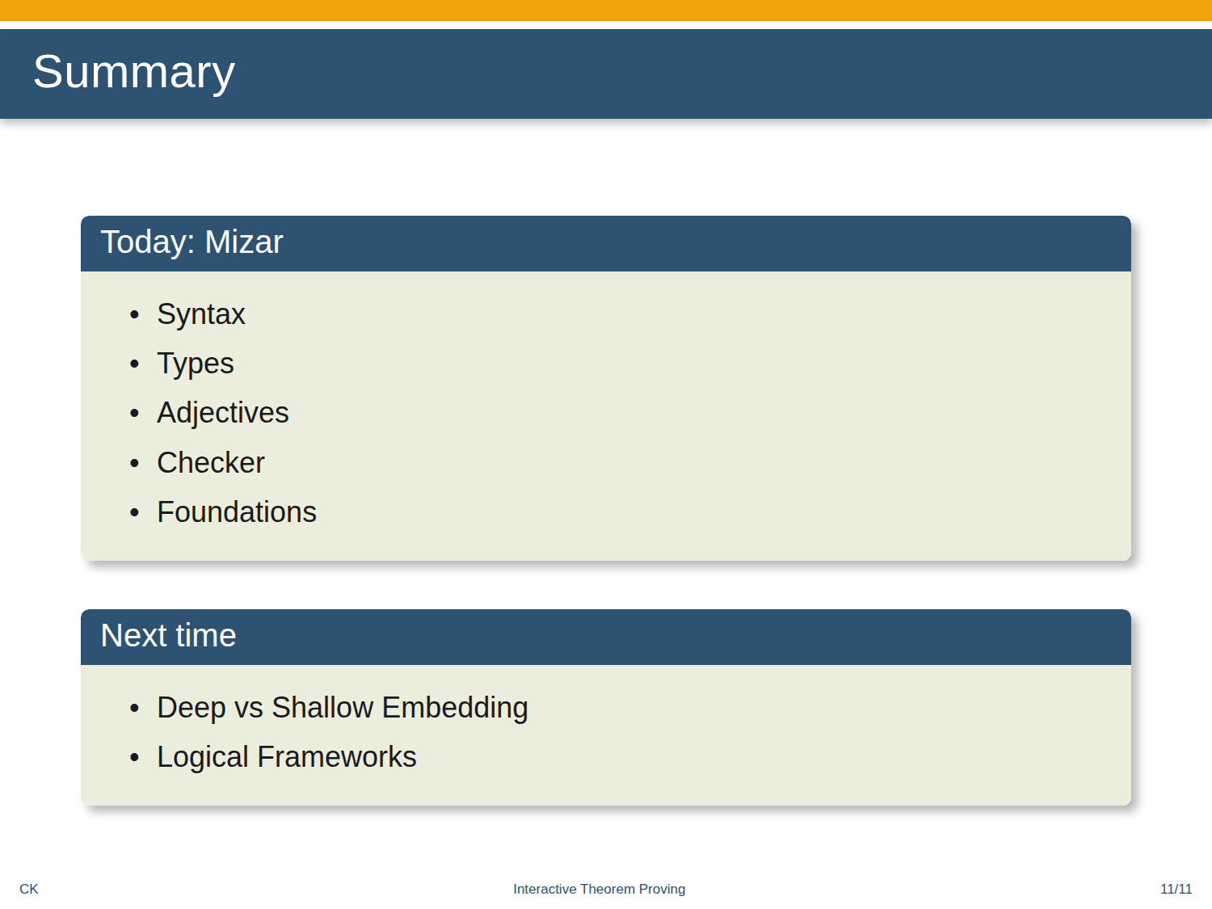Summary
Today: Mizar
Syntax
Types
Adjectives
Checker
Foundations
Next time
Deep vs Shallow Embedding
Logical Frameworks
CK
Interactive Theorem Proving
11/11